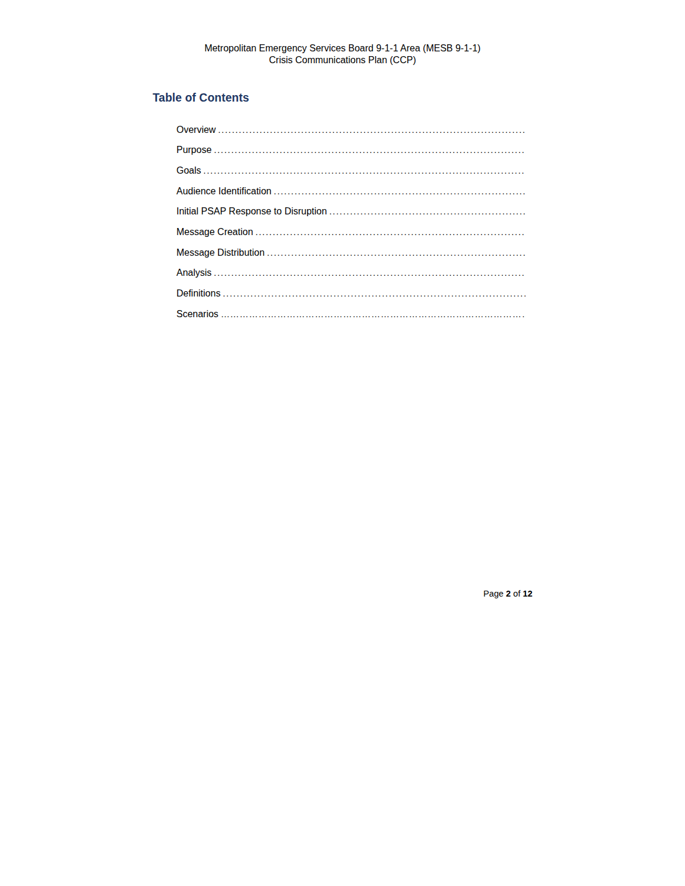Metropolitan Emergency Services Board 9-1-1 Area (MESB 9-1-1)
Crisis Communications Plan (CCP)
Table of Contents
Overview ...........................................................................................................................................
Purpose .............................................................................................................................................
Goals .................................................................................................................................................
Audience Identification .....................................................................................................................
Initial PSAP Response to Disruption .................................................................................................
Message Creation .............................................................................................................................
Message Distribution .........................................................................................................................
Analysis ..............................................................................................................................................
Definitions .........................................................................................................................................
Scenarios …………………………………………………………………………………………………………………………………………………..
Page 2 of 12